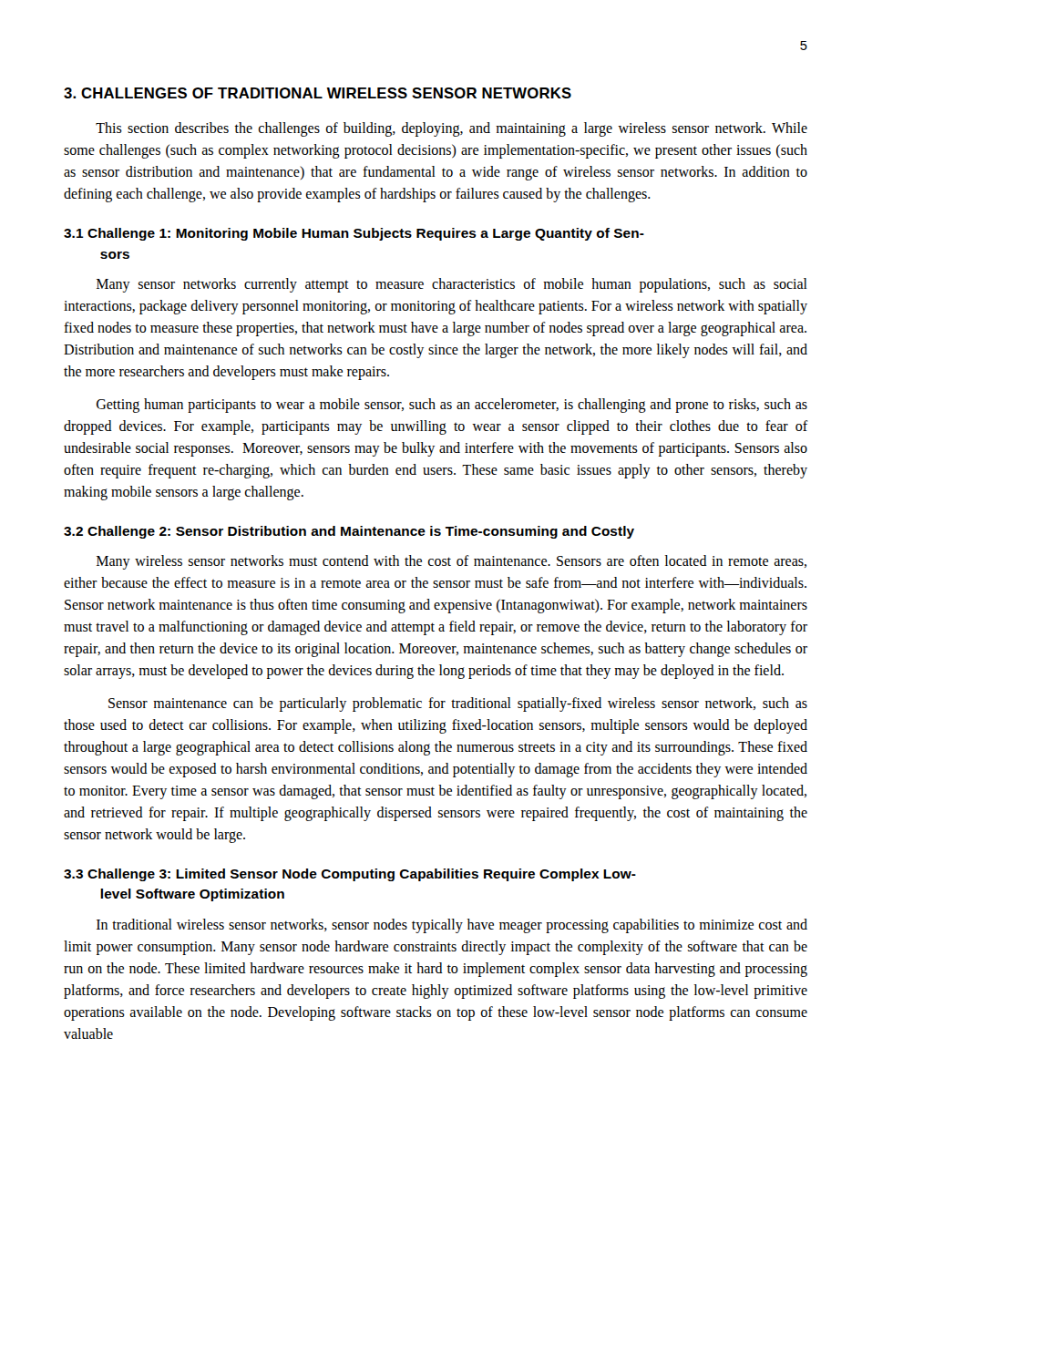5
3. CHALLENGES OF TRADITIONAL WIRELESS SENSOR NETWORKS
This section describes the challenges of building, deploying, and maintaining a large wireless sensor network. While some challenges (such as complex networking protocol decisions) are implementation-specific, we present other issues (such as sensor distribution and maintenance) that are fundamental to a wide range of wireless sensor networks. In addition to defining each challenge, we also provide examples of hardships or failures caused by the challenges.
3.1 Challenge 1: Monitoring Mobile Human Subjects Requires a Large Quantity of Sen-sors
Many sensor networks currently attempt to measure characteristics of mobile human populations, such as social interactions, package delivery personnel monitoring, or monitoring of healthcare patients. For a wireless network with spatially fixed nodes to measure these properties, that network must have a large number of nodes spread over a large geographical area. Distribution and maintenance of such networks can be costly since the larger the network, the more likely nodes will fail, and the more researchers and developers must make repairs.
Getting human participants to wear a mobile sensor, such as an accelerometer, is challenging and prone to risks, such as dropped devices. For example, participants may be unwilling to wear a sensor clipped to their clothes due to fear of undesirable social responses. Moreover, sensors may be bulky and interfere with the movements of participants. Sensors also often require frequent re-charging, which can burden end users. These same basic issues apply to other sensors, thereby making mobile sensors a large challenge.
3.2 Challenge 2: Sensor Distribution and Maintenance is Time-consuming and Costly
Many wireless sensor networks must contend with the cost of maintenance. Sensors are often located in remote areas, either because the effect to measure is in a remote area or the sensor must be safe from—and not interfere with—individuals. Sensor network maintenance is thus often time consuming and expensive (Intanagonwiwat). For example, network maintainers must travel to a malfunctioning or damaged device and attempt a field repair, or remove the device, return to the laboratory for repair, and then return the device to its original location. Moreover, maintenance schemes, such as battery change schedules or solar arrays, must be developed to power the devices during the long periods of time that they may be deployed in the field.
Sensor maintenance can be particularly problematic for traditional spatially-fixed wireless sensor network, such as those used to detect car collisions. For example, when utilizing fixed-location sensors, multiple sensors would be deployed throughout a large geographical area to detect collisions along the numerous streets in a city and its surroundings. These fixed sensors would be exposed to harsh environmental conditions, and potentially to damage from the accidents they were intended to monitor. Every time a sensor was damaged, that sensor must be identified as faulty or unresponsive, geographically located, and retrieved for repair. If multiple geographically dispersed sensors were repaired frequently, the cost of maintaining the sensor network would be large.
3.3 Challenge 3: Limited Sensor Node Computing Capabilities Require Complex Low-level Software Optimization
In traditional wireless sensor networks, sensor nodes typically have meager processing capabilities to minimize cost and limit power consumption. Many sensor node hardware constraints directly impact the complexity of the software that can be run on the node. These limited hardware resources make it hard to implement complex sensor data harvesting and processing platforms, and force researchers and developers to create highly optimized software platforms using the low-level primitive operations available on the node. Developing software stacks on top of these low-level sensor node platforms can consume valuable